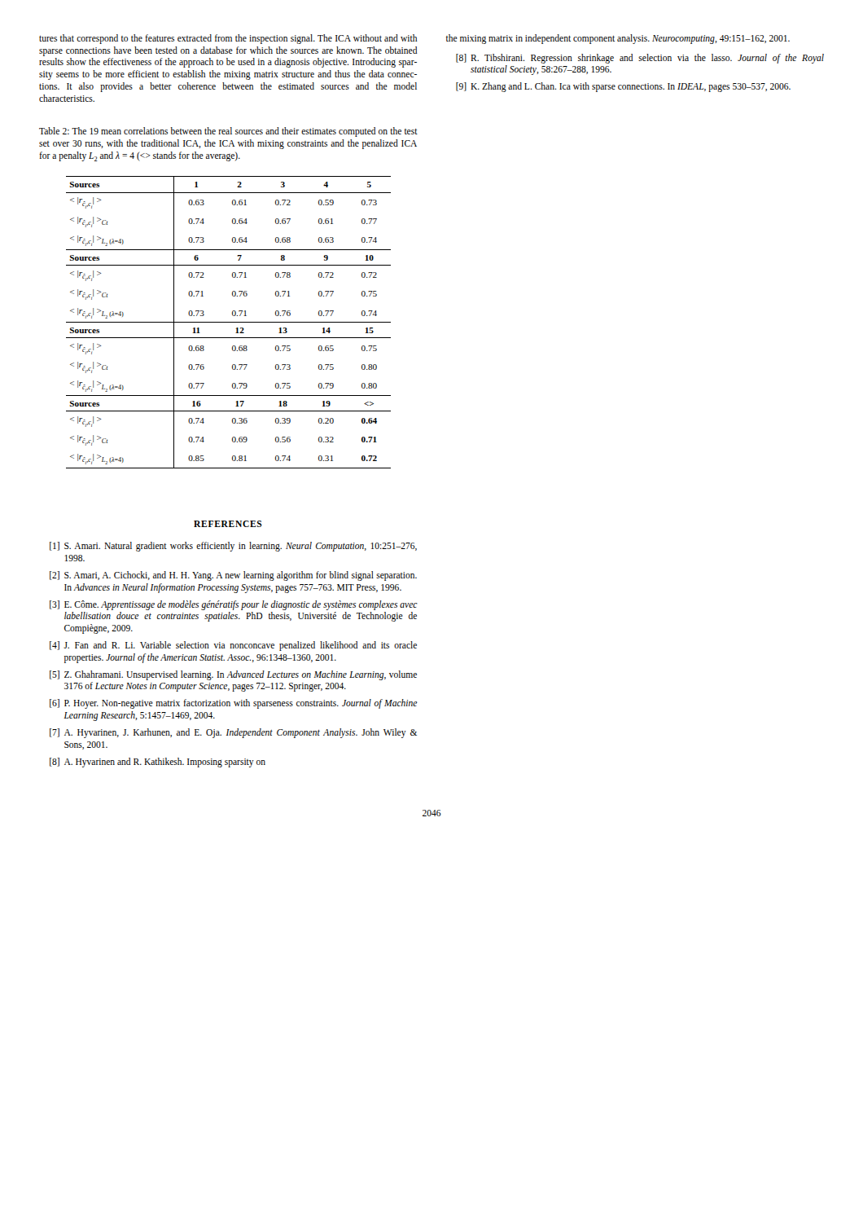tures that correspond to the features extracted from the inspection signal. The ICA without and with sparse connections have been tested on a database for which the sources are known. The obtained results show the effectiveness of the approach to be used in a diagnosis objective. Introducing sparsity seems to be more efficient to establish the mixing matrix structure and thus the data connections. It also provides a better coherence between the estimated sources and the model characteristics.
Table 2: The 19 mean correlations between the real sources and their estimates computed on the test set over 30 runs, with the traditional ICA, the ICA with mixing constraints and the penalized ICA for a penalty L2 and λ = 4 (<> stands for the average).
| Sources | 1 | 2 | 3 | 4 | 5 |
| --- | --- | --- | --- | --- | --- |
| < / r ĉ i ,c i / > | 0.63 | 0.61 | 0.72 | 0.59 | 0.73 |
| < / r ĉ i ,c i / > Ct | 0.74 | 0.64 | 0.67 | 0.61 | 0.77 |
| < / r ĉ i ,c i / > L 2 ( λ =4) | 0.73 | 0.64 | 0.68 | 0.63 | 0.74 |
| Sources | 6 | 7 | 8 | 9 | 10 |
| < / r ĉ i ,c i / > | 0.72 | 0.71 | 0.78 | 0.72 | 0.72 |
| < / r ĉ i ,c i / > Ct | 0.71 | 0.76 | 0.71 | 0.77 | 0.75 |
| < / r ĉ i ,c i / > L 2 ( λ =4) | 0.73 | 0.71 | 0.76 | 0.77 | 0.74 |
| Sources | 11 | 12 | 13 | 14 | 15 |
| < / r ĉ i ,c i / > | 0.68 | 0.68 | 0.75 | 0.65 | 0.75 |
| < / r ĉ i ,c i / > Ct | 0.76 | 0.77 | 0.73 | 0.75 | 0.80 |
| < / r ĉ i ,c i / > L 2 ( λ =4) | 0.77 | 0.79 | 0.75 | 0.79 | 0.80 |
| Sources | 16 | 17 | 18 | 19 | <> |
| < / r ĉ i ,c i / > | 0.74 | 0.36 | 0.39 | 0.20 | 0.64 |
| < / r ĉ i ,c i / > Ct | 0.74 | 0.69 | 0.56 | 0.32 | 0.71 |
| < / r ĉ i ,c i / > L 2 ( λ =4) | 0.85 | 0.81 | 0.74 | 0.31 | 0.72 |
References
S. Amari. Natural gradient works efficiently in learning. Neural Computation, 10:251–276, 1998.
S. Amari, A. Cichocki, and H. H. Yang. A new learning algorithm for blind signal separation. In Advances in Neural Information Processing Systems, pages 757–763. MIT Press, 1996.
E. Côme. Apprentissage de modèles génératifs pour le diagnostic de systèmes complexes avec labellisation douce et contraintes spatiales. PhD thesis, Université de Technologie de Compiègne, 2009.
J. Fan and R. Li. Variable selection via nonconcave penalized likelihood and its oracle properties. Journal of the American Statist. Assoc., 96:1348–1360, 2001.
Z. Ghahramani. Unsupervised learning. In Advanced Lectures on Machine Learning, volume 3176 of Lecture Notes in Computer Science, pages 72–112. Springer, 2004.
P. Hoyer. Non-negative matrix factorization with sparseness constraints. Journal of Machine Learning Research, 5:1457–1469, 2004.
A. Hyvarinen, J. Karhunen, and E. Oja. Independent Component Analysis. John Wiley & Sons, 2001.
A. Hyvarinen and R. Kathikesh. Imposing sparsity on
the mixing matrix in independent component analysis. Neurocomputing, 49:151–162, 2001.
R. Tibshirani. Regression shrinkage and selection via the lasso. Journal of the Royal statistical Society, 58:267–288, 1996.
K. Zhang and L. Chan. Ica with sparse connections. In IDEAL, pages 530–537, 2006.
2046